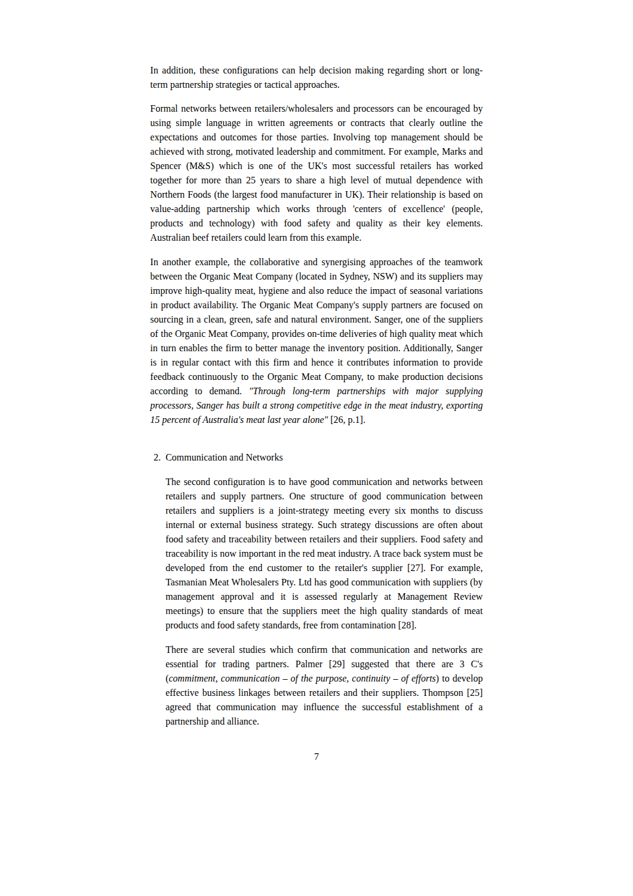In addition, these configurations can help decision making regarding short or long-term partnership strategies or tactical approaches.
Formal networks between retailers/wholesalers and processors can be encouraged by using simple language in written agreements or contracts that clearly outline the expectations and outcomes for those parties. Involving top management should be achieved with strong, motivated leadership and commitment. For example, Marks and Spencer (M&S) which is one of the UK's most successful retailers has worked together for more than 25 years to share a high level of mutual dependence with Northern Foods (the largest food manufacturer in UK). Their relationship is based on value-adding partnership which works through 'centers of excellence' (people, products and technology) with food safety and quality as their key elements. Australian beef retailers could learn from this example.
In another example, the collaborative and synergising approaches of the teamwork between the Organic Meat Company (located in Sydney, NSW) and its suppliers may improve high-quality meat, hygiene and also reduce the impact of seasonal variations in product availability. The Organic Meat Company's supply partners are focused on sourcing in a clean, green, safe and natural environment. Sanger, one of the suppliers of the Organic Meat Company, provides on-time deliveries of high quality meat which in turn enables the firm to better manage the inventory position. Additionally, Sanger is in regular contact with this firm and hence it contributes information to provide feedback continuously to the Organic Meat Company, to make production decisions according to demand. "Through long-term partnerships with major supplying processors, Sanger has built a strong competitive edge in the meat industry, exporting 15 percent of Australia's meat last year alone" [26, p.1].
2.
Communication and Networks
The second configuration is to have good communication and networks between retailers and supply partners. One structure of good communication between retailers and suppliers is a joint-strategy meeting every six months to discuss internal or external business strategy. Such strategy discussions are often about food safety and traceability between retailers and their suppliers. Food safety and traceability is now important in the red meat industry. A trace back system must be developed from the end customer to the retailer's supplier [27]. For example, Tasmanian Meat Wholesalers Pty. Ltd has good communication with suppliers (by management approval and it is assessed regularly at Management Review meetings) to ensure that the suppliers meet the high quality standards of meat products and food safety standards, free from contamination [28].
There are several studies which confirm that communication and networks are essential for trading partners. Palmer [29] suggested that there are 3 C's (commitment, communication – of the purpose, continuity – of efforts) to develop effective business linkages between retailers and their suppliers. Thompson [25] agreed that communication may influence the successful establishment of a partnership and alliance.
7